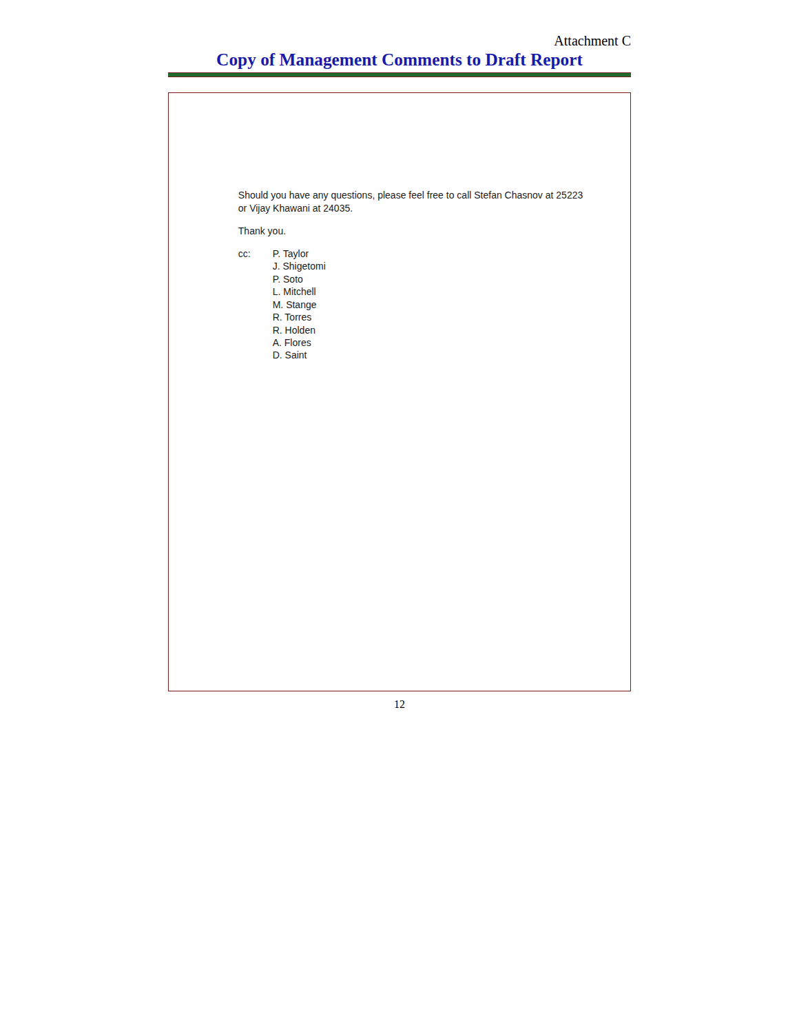Attachment C
Copy of Management Comments to Draft Report
Should you have any questions, please feel free to call Stefan Chasnov at 25223 or Vijay Khawani at 24035.
Thank you.
cc:
P. Taylor
J. Shigetomi
P. Soto
L. Mitchell
M. Stange
R. Torres
R. Holden
A. Flores
D. Saint
12